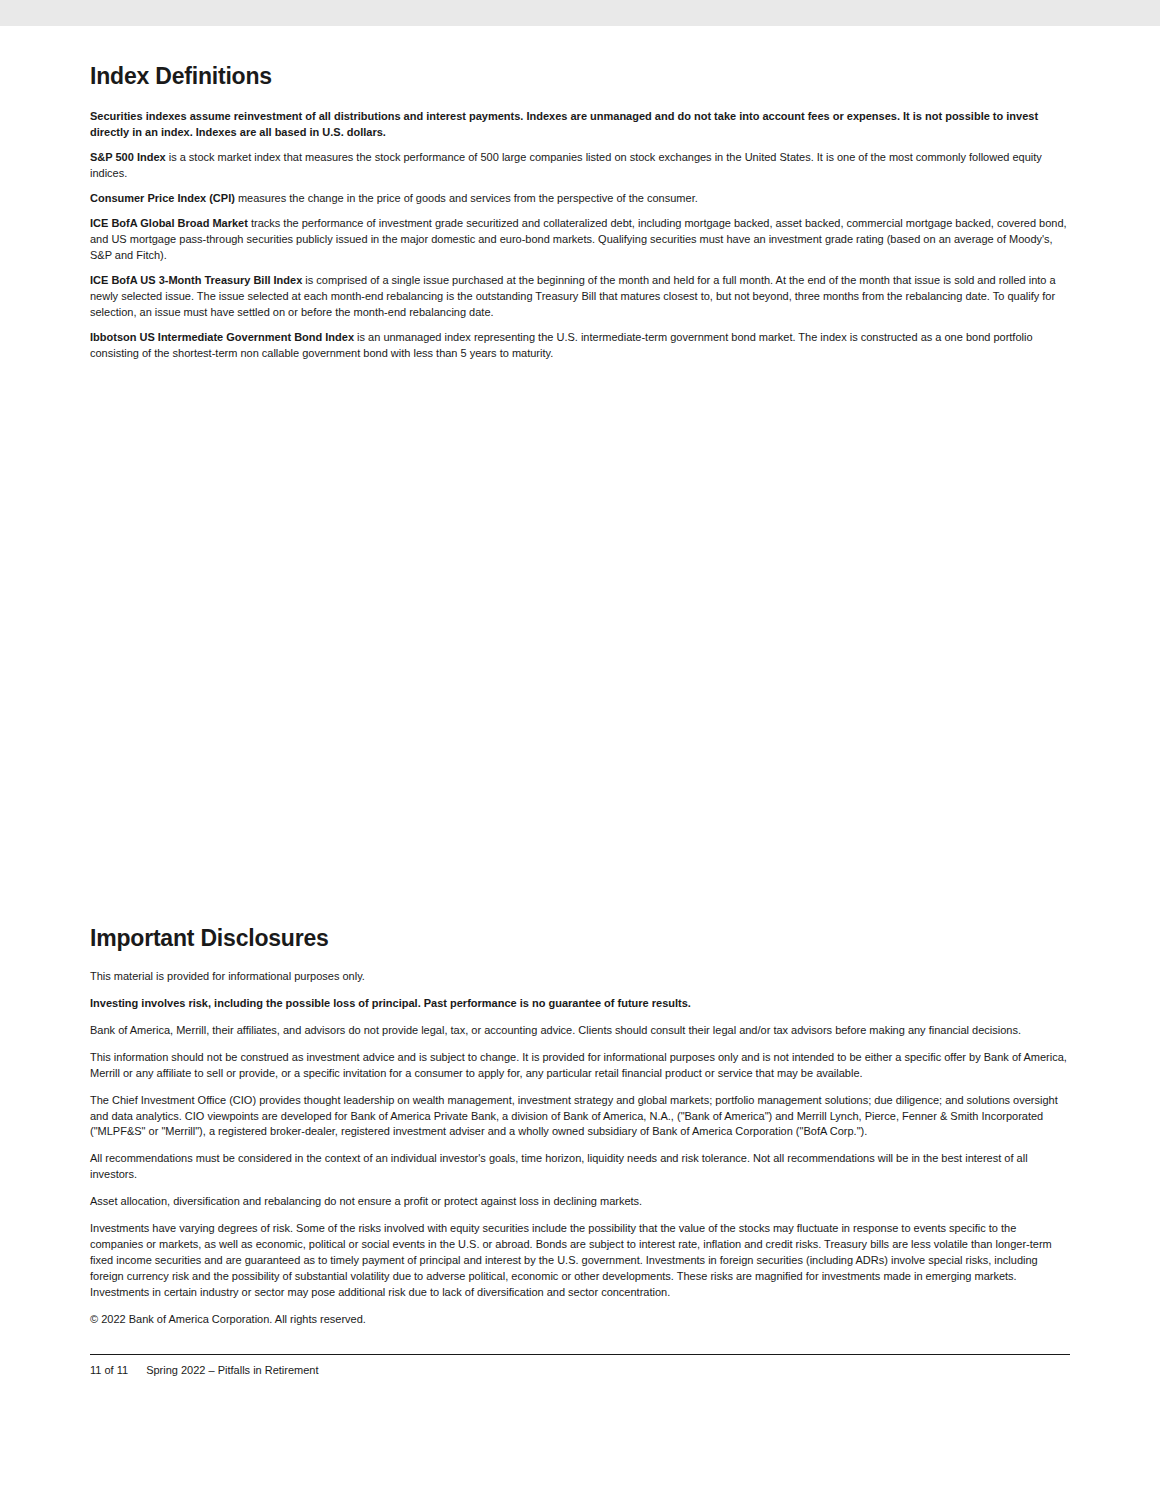Index Definitions
Securities indexes assume reinvestment of all distributions and interest payments. Indexes are unmanaged and do not take into account fees or expenses. It is not possible to invest directly in an index. Indexes are all based in U.S. dollars.
S&P 500 Index is a stock market index that measures the stock performance of 500 large companies listed on stock exchanges in the United States. It is one of the most commonly followed equity indices.
Consumer Price Index (CPI) measures the change in the price of goods and services from the perspective of the consumer.
ICE BofA Global Broad Market tracks the performance of investment grade securitized and collateralized debt, including mortgage backed, asset backed, commercial mortgage backed, covered bond, and US mortgage pass-through securities publicly issued in the major domestic and euro-bond markets. Qualifying securities must have an investment grade rating (based on an average of Moody's, S&P and Fitch).
ICE BofA US 3-Month Treasury Bill Index is comprised of a single issue purchased at the beginning of the month and held for a full month. At the end of the month that issue is sold and rolled into a newly selected issue. The issue selected at each month-end rebalancing is the outstanding Treasury Bill that matures closest to, but not beyond, three months from the rebalancing date. To qualify for selection, an issue must have settled on or before the month-end rebalancing date.
Ibbotson US Intermediate Government Bond Index is an unmanaged index representing the U.S. intermediate-term government bond market. The index is constructed as a one bond portfolio consisting of the shortest-term non callable government bond with less than 5 years to maturity.
Important Disclosures
This material is provided for informational purposes only.
Investing involves risk, including the possible loss of principal. Past performance is no guarantee of future results.
Bank of America, Merrill, their affiliates, and advisors do not provide legal, tax, or accounting advice. Clients should consult their legal and/or tax advisors before making any financial decisions.
This information should not be construed as investment advice and is subject to change. It is provided for informational purposes only and is not intended to be either a specific offer by Bank of America, Merrill or any affiliate to sell or provide, or a specific invitation for a consumer to apply for, any particular retail financial product or service that may be available.
The Chief Investment Office (CIO) provides thought leadership on wealth management, investment strategy and global markets; portfolio management solutions; due diligence; and solutions oversight and data analytics. CIO viewpoints are developed for Bank of America Private Bank, a division of Bank of America, N.A., ("Bank of America") and Merrill Lynch, Pierce, Fenner & Smith Incorporated ("MLPF&S" or "Merrill"), a registered broker-dealer, registered investment adviser and a wholly owned subsidiary of Bank of America Corporation ("BofA Corp.").
All recommendations must be considered in the context of an individual investor's goals, time horizon, liquidity needs and risk tolerance. Not all recommendations will be in the best interest of all investors.
Asset allocation, diversification and rebalancing do not ensure a profit or protect against loss in declining markets.
Investments have varying degrees of risk. Some of the risks involved with equity securities include the possibility that the value of the stocks may fluctuate in response to events specific to the companies or markets, as well as economic, political or social events in the U.S. or abroad. Bonds are subject to interest rate, inflation and credit risks. Treasury bills are less volatile than longer-term fixed income securities and are guaranteed as to timely payment of principal and interest by the U.S. government. Investments in foreign securities (including ADRs) involve special risks, including foreign currency risk and the possibility of substantial volatility due to adverse political, economic or other developments. These risks are magnified for investments made in emerging markets. Investments in certain industry or sector may pose additional risk due to lack of diversification and sector concentration.
© 2022 Bank of America Corporation. All rights reserved.
11 of 11 Spring 2022 – Pitfalls in Retirement